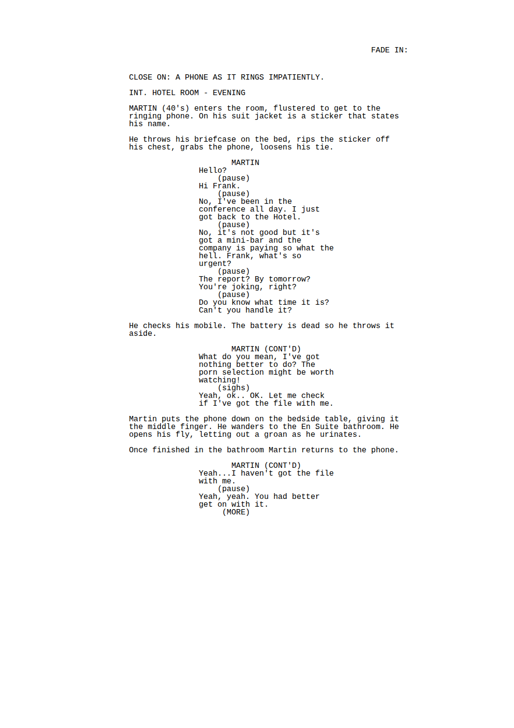FADE IN:
CLOSE ON: A PHONE AS IT RINGS IMPATIENTLY.
INT. HOTEL ROOM - EVENING
MARTIN (40's) enters the room, flustered to get to the ringing phone. On his suit jacket is a sticker that states his name.
He throws his briefcase on the bed, rips the sticker off his chest, grabs the phone, loosens his tie.
MARTIN
Hello?
(pause)
Hi Frank.
(pause)
No, I've been in the conference all day. I just got back to the Hotel.
(pause)
No, it's not good but it's got a mini-bar and the company is paying so what the hell. Frank, what's so urgent?
(pause)
The report? By tomorrow? You're joking, right?
(pause)
Do you know what time it is? Can't you handle it?
He checks his mobile. The battery is dead so he throws it aside.
MARTIN (CONT'D)
What do you mean, I've got nothing better to do? The porn selection might be worth watching!
(sighs)
Yeah, ok.. OK. Let me check if I've got the file with me.
Martin puts the phone down on the bedside table, giving it the middle finger. He wanders to the En Suite bathroom. He opens his fly, letting out a groan as he urinates.
Once finished in the bathroom Martin returns to the phone.
MARTIN (CONT'D)
Yeah...I haven't got the file with me.
(pause)
Yeah, yeah. You had better get on with it.
(MORE)